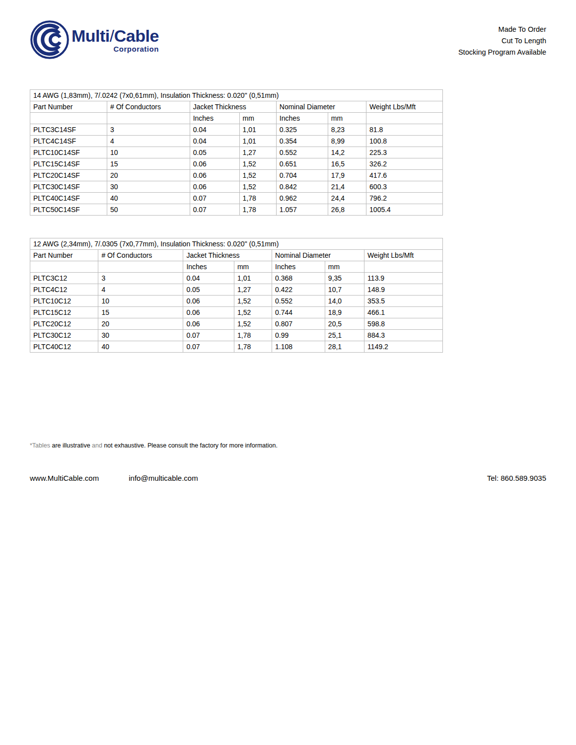Multi/Cable
Corporation
Made To Order
Cut To Length
Stocking Program Available
| 14 AWG (1,83mm), 7/.0242 (7x0,61mm), Insulation Thickness: 0.020" (0,51mm) |
| Part Number | # Of Conductors | Jacket Thickness | Nominal Diameter | Weight Lbs/Mft |
| | | Inches | mm | Inches | mm | |
| PLTC3C14SF | 3 | 0.04 | 1,01 | 0.325 | 8,23 | 81.8 |
| PLTC4C14SF | 4 | 0.04 | 1,01 | 0.354 | 8,99 | 100.8 |
| PLTC10C14SF | 10 | 0.05 | 1,27 | 0.552 | 14,2 | 225.3 |
| PLTC15C14SF | 15 | 0.06 | 1,52 | 0.651 | 16,5 | 326.2 |
| PLTC20C14SF | 20 | 0.06 | 1,52 | 0.704 | 17,9 | 417.6 |
| PLTC30C14SF | 30 | 0.06 | 1,52 | 0.842 | 21,4 | 600.3 |
| PLTC40C14SF | 40 | 0.07 | 1,78 | 0.962 | 24,4 | 796.2 |
| PLTC50C14SF | 50 | 0.07 | 1,78 | 1.057 | 26,8 | 1005.4 |
| 12 AWG (2,34mm), 7/.0305 (7x0,77mm), Insulation Thickness: 0.020" (0,51mm) |
| Part Number | # Of Conductors | Jacket Thickness | Nominal Diameter | Weight Lbs/Mft |
| | | Inches | mm | Inches | mm | |
| PLTC3C12 | 3 | 0.04 | 1,01 | 0.368 | 9,35 | 113.9 |
| PLTC4C12 | 4 | 0.05 | 1,27 | 0.422 | 10,7 | 148.9 |
| PLTC10C12 | 10 | 0.06 | 1,52 | 0.552 | 14,0 | 353.5 |
| PLTC15C12 | 15 | 0.06 | 1,52 | 0.744 | 18,9 | 466.1 |
| PLTC20C12 | 20 | 0.06 | 1,52 | 0.807 | 20,5 | 598.8 |
| PLTC30C12 | 30 | 0.07 | 1,78 | 0.99 | 25,1 | 884.3 |
| PLTC40C12 | 40 | 0.07 | 1,78 | 1.108 | 28,1 | 1149.2 |
*Tables are illustrative and not exhaustive. Please consult the factory for more information.
www.MultiCable.com
info@multicable.com
Tel: 860.589.9035